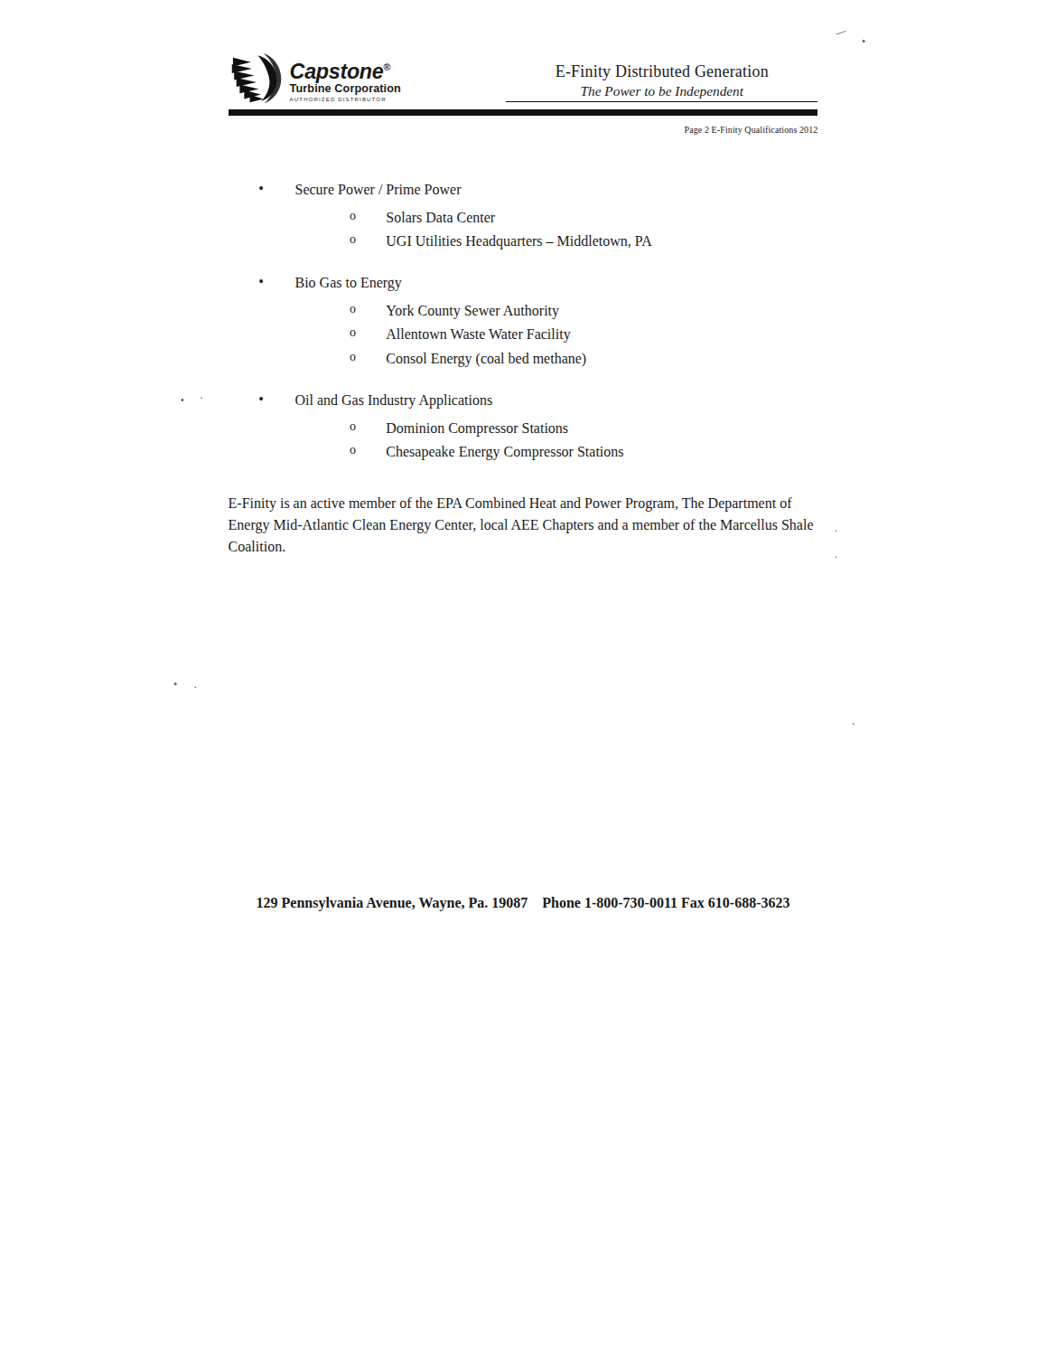— • • · • · ` · ·
Capstone®
Turbine Corporation
AUTHORIZED DISTRIBUTOR
E-Finity Distributed Generation
The Power to be Independent
Page 2 E-Finity Qualifications 2012
Secure Power / Prime Power
Solars Data Center
UGI Utilities Headquarters – Middletown, PA
Bio Gas to Energy
York County Sewer Authority
Allentown Waste Water Facility
Consol Energy (coal bed methane)
Oil and Gas Industry Applications
Dominion Compressor Stations
Chesapeake Energy Compressor Stations
E-Finity is an active member of the EPA Combined Heat and Power Program, The Department of Energy Mid-Atlantic Clean Energy Center, local AEE Chapters and a member of the Marcellus Shale Coalition.
129 Pennsylvania Avenue, Wayne, Pa. 19087 Phone 1-800-730-0011 Fax 610-688-3623